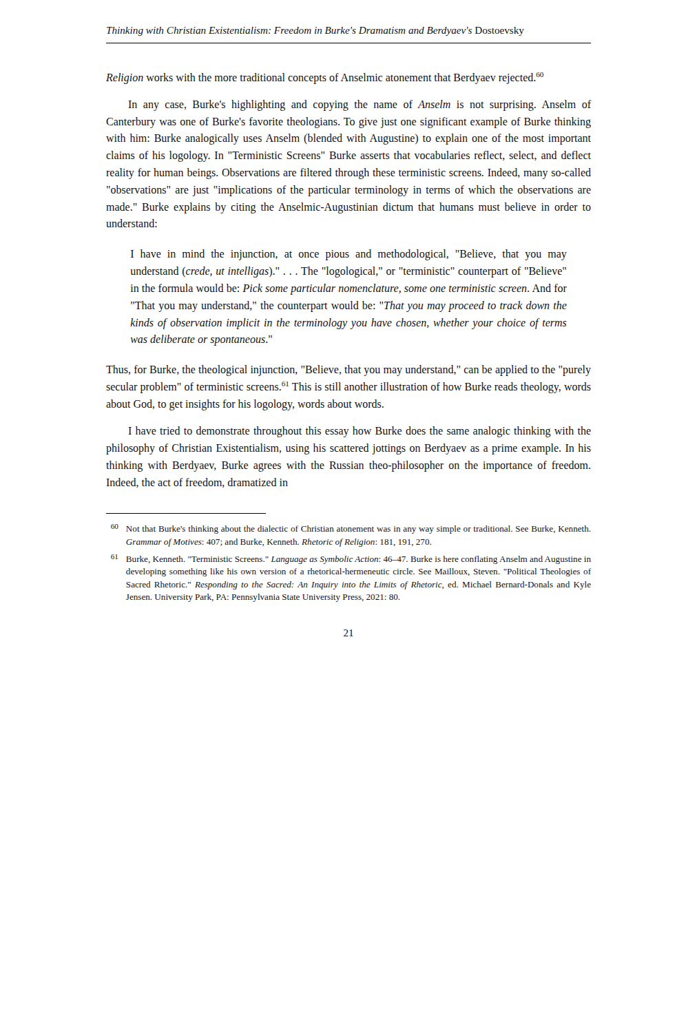Thinking with Christian Existentialism: Freedom in Burke's Dramatism and Berdyaev's Dostoevsky
Religion works with the more traditional concepts of Anselmic atonement that Berdyaev rejected.60
In any case, Burke's highlighting and copying the name of Anselm is not surprising. Anselm of Canterbury was one of Burke's favorite theologians. To give just one significant example of Burke thinking with him: Burke analogically uses Anselm (blended with Augustine) to explain one of the most important claims of his logology. In "Terministic Screens" Burke asserts that vocabularies reflect, select, and deflect reality for human beings. Observations are filtered through these terministic screens. Indeed, many so-called "observations" are just "implications of the particular terminology in terms of which the observations are made." Burke explains by citing the Anselmic-Augustinian dictum that humans must believe in order to understand:
I have in mind the injunction, at once pious and methodological, "Believe, that you may understand (crede, ut intelligas)." . . . The "logological," or "terministic" counterpart of "Believe" in the formula would be: Pick some particular nomenclature, some one terministic screen. And for "That you may understand," the counterpart would be: "That you may proceed to track down the kinds of observation implicit in the terminology you have chosen, whether your choice of terms was deliberate or spontaneous."
Thus, for Burke, the theological injunction, "Believe, that you may understand," can be applied to the "purely secular problem" of terministic screens.61 This is still another illustration of how Burke reads theology, words about God, to get insights for his logology, words about words.
I have tried to demonstrate throughout this essay how Burke does the same analogic thinking with the philosophy of Christian Existentialism, using his scattered jottings on Berdyaev as a prime example. In his thinking with Berdyaev, Burke agrees with the Russian theo-philosopher on the importance of freedom. Indeed, the act of freedom, dramatized in
60 Not that Burke's thinking about the dialectic of Christian atonement was in any way simple or traditional. See Burke, Kenneth. Grammar of Motives: 407; and Burke, Kenneth. Rhetoric of Religion: 181, 191, 270.
61 Burke, Kenneth. "Terministic Screens." Language as Symbolic Action: 46–47. Burke is here conflating Anselm and Augustine in developing something like his own version of a rhetorical-hermeneutic circle. See Mailloux, Steven. "Political Theologies of Sacred Rhetoric." Responding to the Sacred: An Inquiry into the Limits of Rhetoric, ed. Michael Bernard-Donals and Kyle Jensen. University Park, PA: Pennsylvania State University Press, 2021: 80.
21